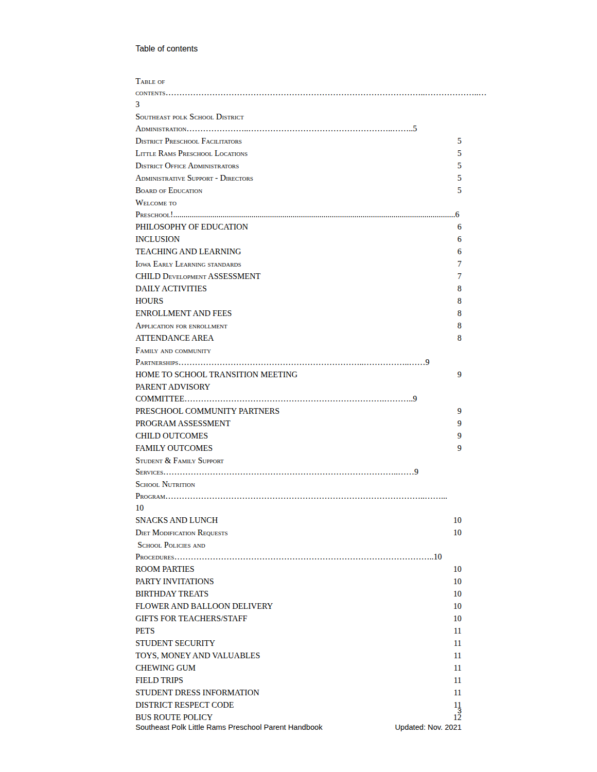Table of contents
| T able of contents …………………………………………………………………………………..………………..… 3 | |
| S outheast polk S chool D istrict A dministration …………………..……………………………………………..…….. 5 | |
| District Preschool Facilitators | 5 |
| Little Rams Preschool Locations | 5 |
| District Office Administrators | 5 |
| Administrative Support - Directors | 5 |
| Board of Education | 5 |
| W elcome to P reschool ! ......................................................................................................................................... 6 | |
| Philosophy of education | 6 |
| Inclusion | 6 |
| Teaching and learning | 6 |
| Iowa Early Learning standards | 7 |
| CHILD D evelopment ASSESSMENT | 7 |
| Daily activities | 8 |
| Hours | 8 |
| Enrollment and fees | 8 |
| Application for enrollment | 8 |
| Attendance area | 8 |
| F amily and community P artnerships …………………………………………………………..……………..…… 9 | |
| Home to school transition meeting | 9 |
| PARENT ADVISORY COMMITTEE ……………………………………………………………….……….. 9 | |
| Preschool community partners | 9 |
| Program assessment | 9 |
| Child outcomes | 9 |
| Family outcomes | 9 |
| S tudent & F amily S upport S ervices …………………………………………………………………………..…… 9 | |
| S chool N utrition P rogram …………………………………………………………………………………..……... 10 | |
| Snacks and lunch | 10 |
| Diet Modification Requests | 10 |
| S chool P olicies and P rocedures ………………………………………………………………………………….. 10 | |
| Room parties | 10 |
| Party invitations | 10 |
| Birthday treats | 10 |
| Flower and balloon delivery | 10 |
| Gifts for teachers/staff | 10 |
| Pets | 11 |
| Student security | 11 |
| Toys, money and valuables | 11 |
| Chewing gum | 11 |
| Field trips | 11 |
| Student dress information | 11 |
| District respect code | 11 |
| Bus route policy | 12 |
3
Southeast Polk Little Rams Preschool Parent Handbook Updated: Nov. 2021